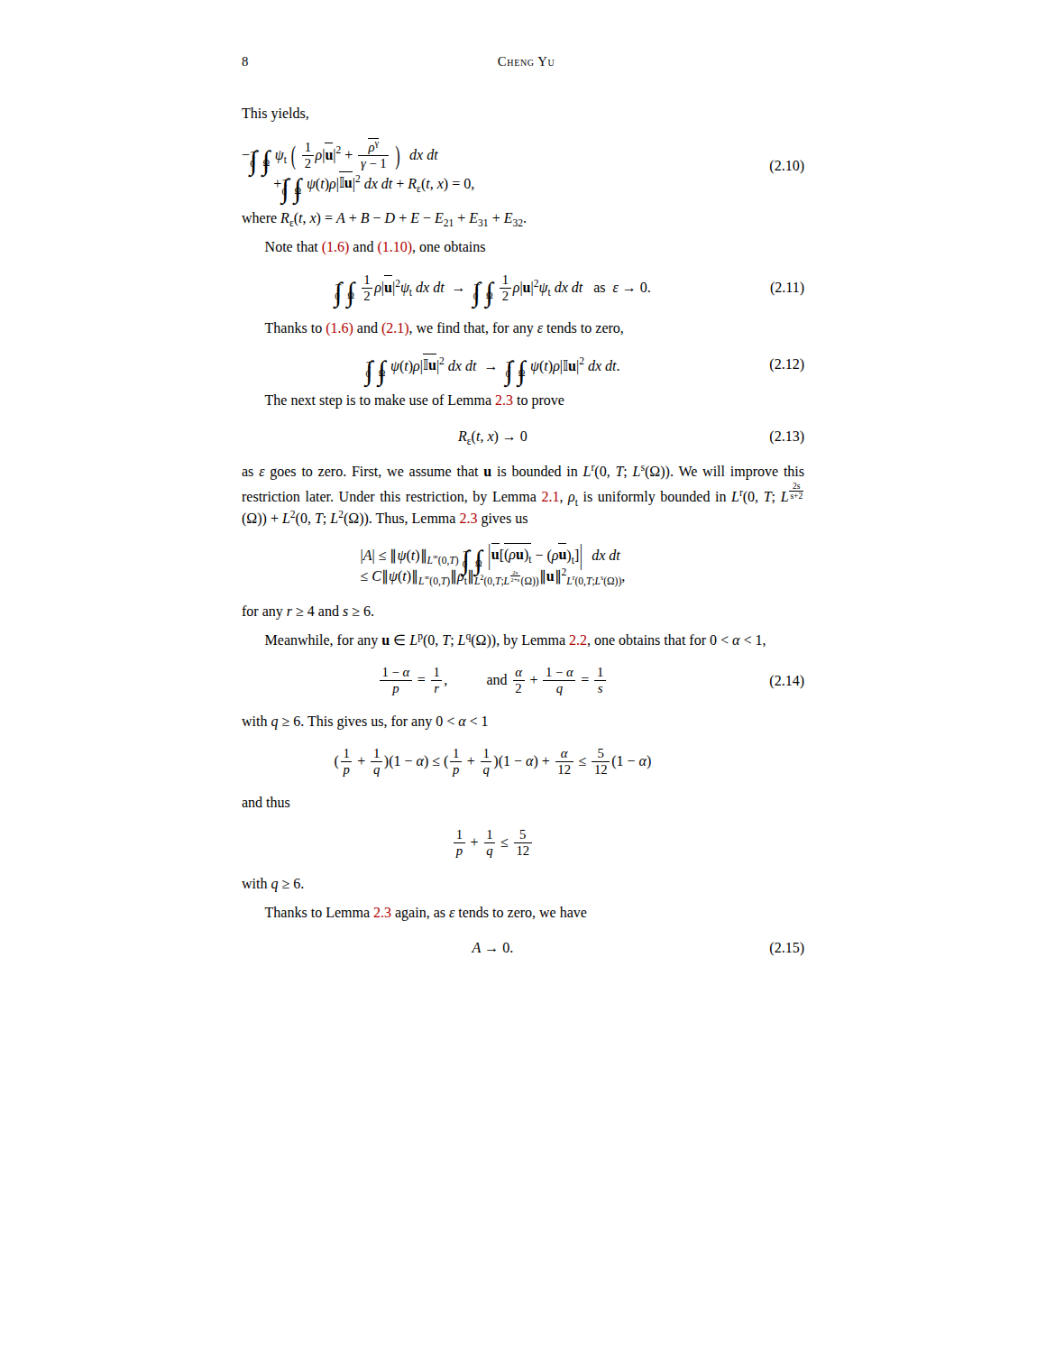8 Cheng Yu
This yields,
−T 0∫ Ω∫ ψt ( 12 ρ|u|2 + ργ γ − 1 ) dx dt +T 0∫ Ω∫ ψ(t)ρ|𝕀u|2 dx dt + Rε(t, x) = 0,
(2.10)
where Rε(t, x) = A + B − D + E − E21 + E31 + E32.
Note that (1.6) and (1.10), one obtains
T 0∫ Ω∫ 12 ρ|u|2ψt dx dt → T 0∫ Ω∫ 12 ρ|u|2ψt dx dt as ε → 0.
(2.11)
Thanks to (1.6) and (2.1), we find that, for any ε tends to zero,
T 0∫ Ω∫ ψ(t)ρ|𝕀u|2 dx dt → T 0∫ Ω∫ ψ(t)ρ|𝕀u|2 dx dt.
(2.12)
The next step is to make use of Lemma 2.3 to prove
Rε(t, x) → 0
(2.13)
as ε goes to zero. First, we assume that u is bounded in Lr(0, T; Ls(Ω)). We will improve this restriction later. Under this restriction, by Lemma 2.1, ρt is uniformly bounded in Lr(0, T; L2s s+2(Ω)) + L2(0, T; L2(Ω)). Thus, Lemma 2.3 gives us
|A| ≤ ∥ψ(t)∥L∞(0,T) T 0∫ Ω∫ |u[(ρu)t − (ρu)t]| dx dt ≤ C∥ψ(t)∥L∞(0,T)∥ρt∥L2(0,T;L2s 2+s(Ω))∥u∥2Lr(0,T;Ls(Ω)),
for any r ≥ 4 and s ≥ 6.
Meanwhile, for any u ∈ Lp(0, T; Lq(Ω)), by Lemma 2.2, one obtains that for 0 < α < 1,
1 − α p = 1 r, and α 2 + 1 − α q = 1 s
(2.14)
with q ≥ 6. This gives us, for any 0 < α < 1
(1 p + 1 q)(1 − α) ≤ (1 p + 1 q)(1 − α) + α 12 ≤ 512(1 − α)
and thus
1 p + 1 q ≤ 512
with q ≥ 6.
Thanks to Lemma 2.3 again, as ε tends to zero, we have
A → 0.
(2.15)